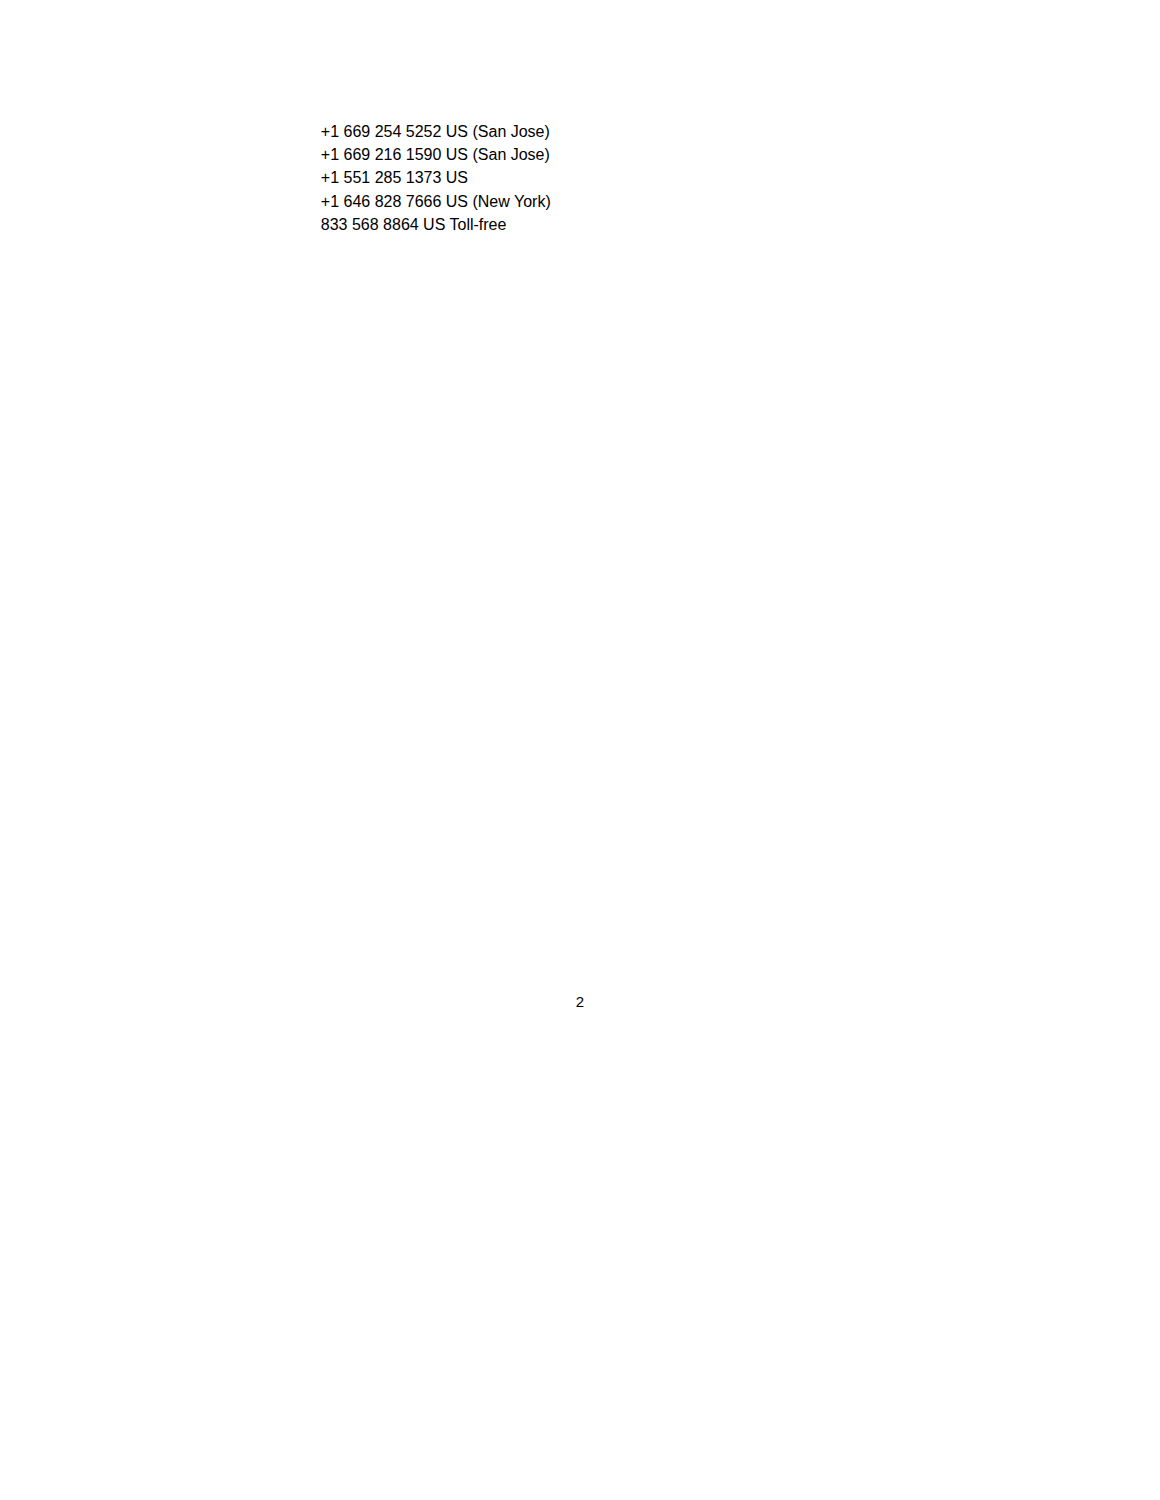+1 669 254 5252 US (San Jose)
+1 669 216 1590 US (San Jose)
+1 551 285 1373 US
+1 646 828 7666 US (New York)
833 568 8864 US Toll-free
2